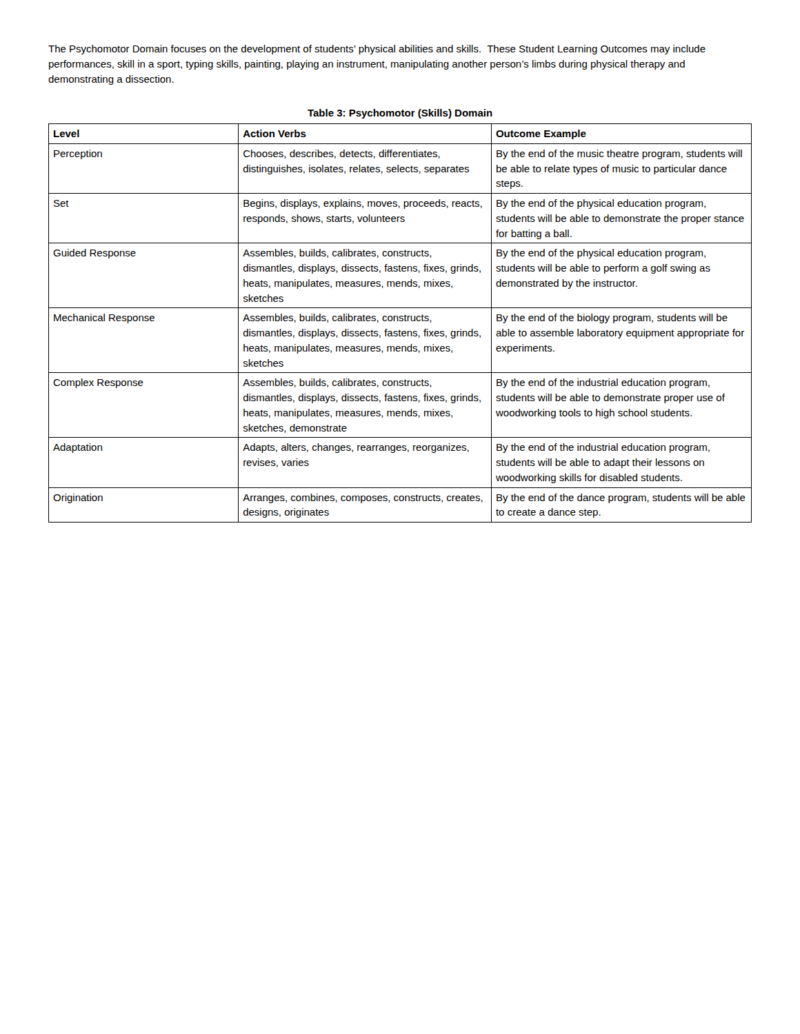The Psychomotor Domain focuses on the development of students’ physical abilities and skills. These Student Learning Outcomes may include performances, skill in a sport, typing skills, painting, playing an instrument, manipulating another person’s limbs during physical therapy and demonstrating a dissection.
Table 3: Psychomotor (Skills) Domain
| Level | Action Verbs | Outcome Example |
| --- | --- | --- |
| Perception | Chooses, describes, detects, differentiates, distinguishes, isolates, relates, selects, separates | By the end of the music theatre program, students will be able to relate types of music to particular dance steps. |
| Set | Begins, displays, explains, moves, proceeds, reacts, responds, shows, starts, volunteers | By the end of the physical education program, students will be able to demonstrate the proper stance for batting a ball. |
| Guided Response | Assembles, builds, calibrates, constructs, dismantles, displays, dissects, fastens, fixes, grinds, heats, manipulates, measures, mends, mixes, sketches | By the end of the physical education program, students will be able to perform a golf swing as demonstrated by the instructor. |
| Mechanical Response | Assembles, builds, calibrates, constructs, dismantles, displays, dissects, fastens, fixes, grinds, heats, manipulates, measures, mends, mixes, sketches | By the end of the biology program, students will be able to assemble laboratory equipment appropriate for experiments. |
| Complex Response | Assembles, builds, calibrates, constructs, dismantles, displays, dissects, fastens, fixes, grinds, heats, manipulates, measures, mends, mixes, sketches, demonstrate | By the end of the industrial education program, students will be able to demonstrate proper use of woodworking tools to high school students. |
| Adaptation | Adapts, alters, changes, rearranges, reorganizes, revises, varies | By the end of the industrial education program, students will be able to adapt their lessons on woodworking skills for disabled students. |
| Origination | Arranges, combines, composes, constructs, creates, designs, originates | By the end of the dance program, students will be able to create a dance step. |